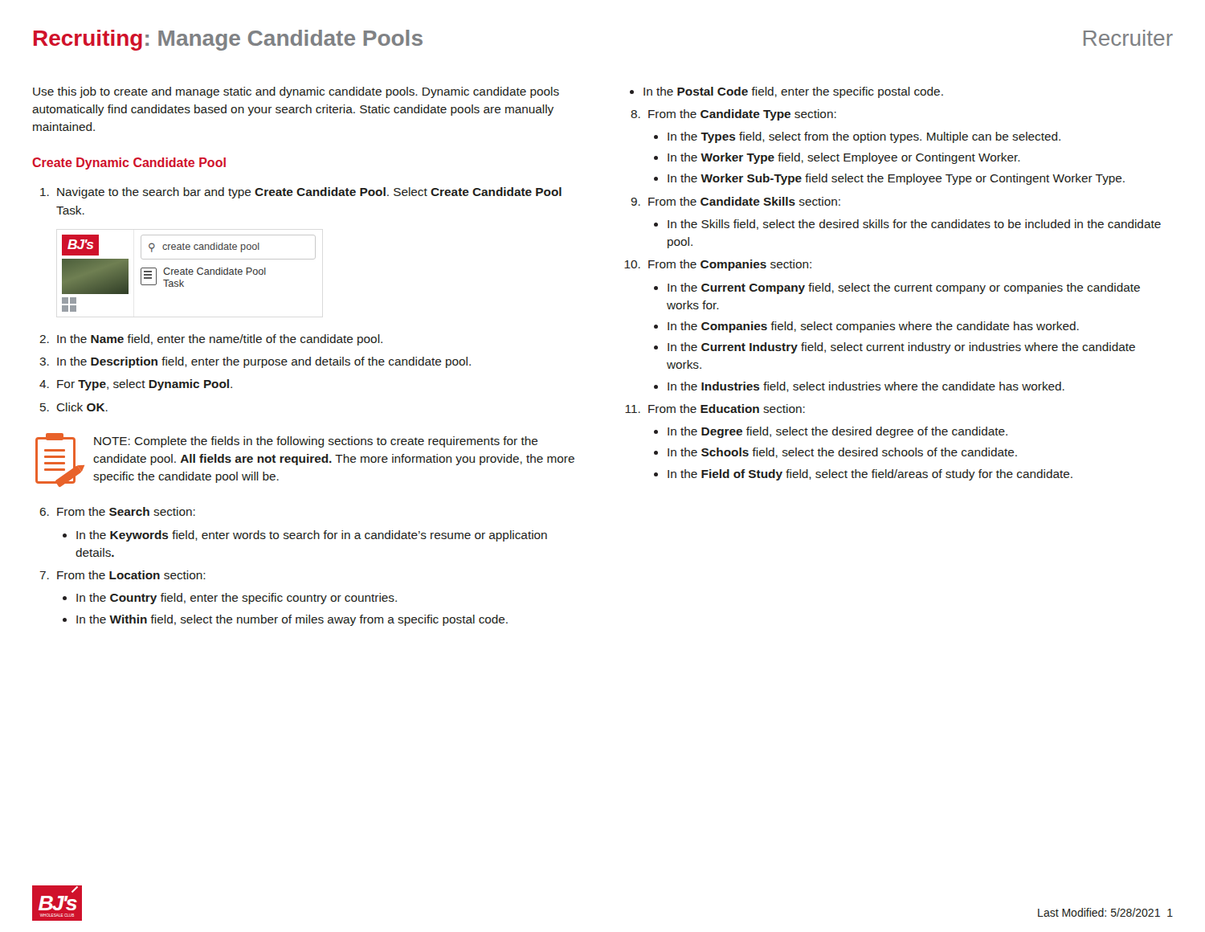Recruiting: Manage Candidate Pools
Recruiter
Use this job to create and manage static and dynamic candidate pools. Dynamic candidate pools automatically find candidates based on your search criteria. Static candidate pools are manually maintained.
Create Dynamic Candidate Pool
Navigate to the search bar and type Create Candidate Pool. Select Create Candidate Pool Task.
BJ's
⚲create candidate pool
Create Candidate Pool
Task
In the Name field, enter the name/title of the candidate pool.
In the Description field, enter the purpose and details of the candidate pool.
For Type, select Dynamic Pool.
Click OK.
NOTE: Complete the fields in the following sections to create requirements for the candidate pool. All fields are not required. The more information you provide, the more specific the candidate pool will be.
From the Search section:
In the Keywords field, enter words to search for in a candidate’s resume or application details.
From the Location section:
In the Country field, enter the specific country or countries.
In the Within field, select the number of miles away from a specific postal code.
In the Postal Code field, enter the specific postal code.
From the Candidate Type section:
In the Types field, select from the option types. Multiple can be selected.
In the Worker Type field, select Employee or Contingent Worker.
In the Worker Sub-Type field select the Employee Type or Contingent Worker Type.
From the Candidate Skills section:
In the Skills field, select the desired skills for the candidates to be included in the candidate pool.
From the Companies section:
In the Current Company field, select the current company or companies the candidate works for.
In the Companies field, select companies where the candidate has worked.
In the Current Industry field, select current industry or industries where the candidate works.
In the Industries field, select industries where the candidate has worked.
From the Education section:
In the Degree field, select the desired degree of the candidate.
In the Schools field, select the desired schools of the candidate.
In the Field of Study field, select the field/areas of study for the candidate.
BJ'sWHOLESALE CLUB
Last Modified: 5/28/2021 1